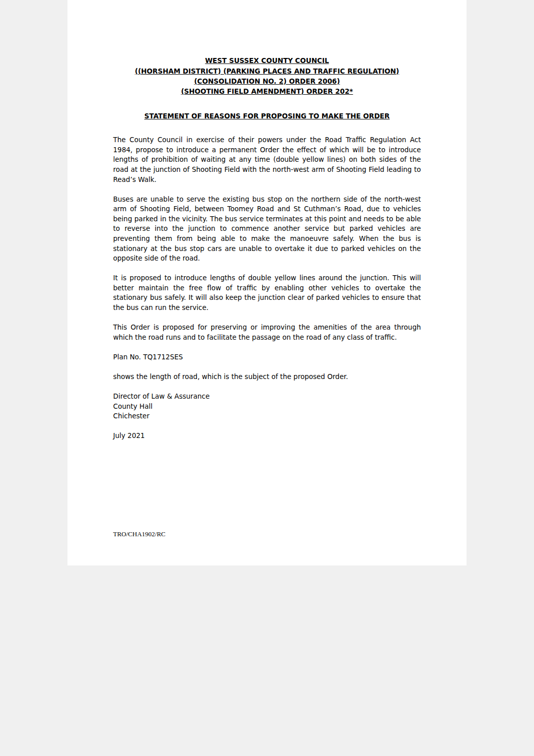WEST SUSSEX COUNTY COUNCIL ((HORSHAM DISTRICT) (PARKING PLACES AND TRAFFIC REGULATION) (CONSOLIDATION NO. 2) ORDER 2006) (SHOOTING FIELD AMENDMENT) ORDER 202*
STATEMENT OF REASONS FOR PROPOSING TO MAKE THE ORDER
The County Council in exercise of their powers under the Road Traffic Regulation Act 1984, propose to introduce a permanent Order the effect of which will be to introduce lengths of prohibition of waiting at any time (double yellow lines) on both sides of the road at the junction of Shooting Field with the north-west arm of Shooting Field leading to Read’s Walk.
Buses are unable to serve the existing bus stop on the northern side of the north-west arm of Shooting Field, between Toomey Road and St Cuthman’s Road, due to vehicles being parked in the vicinity. The bus service terminates at this point and needs to be able to reverse into the junction to commence another service but parked vehicles are preventing them from being able to make the manoeuvre safely. When the bus is stationary at the bus stop cars are unable to overtake it due to parked vehicles on the opposite side of the road.
It is proposed to introduce lengths of double yellow lines around the junction. This will better maintain the free flow of traffic by enabling other vehicles to overtake the stationary bus safely. It will also keep the junction clear of parked vehicles to ensure that the bus can run the service.
This Order is proposed for preserving or improving the amenities of the area through which the road runs and to facilitate the passage on the road of any class of traffic.
Plan No. TQ1712SES
shows the length of road, which is the subject of the proposed Order.
Director of Law & Assurance County Hall Chichester
July 2021
TRO/CHA1902/RC